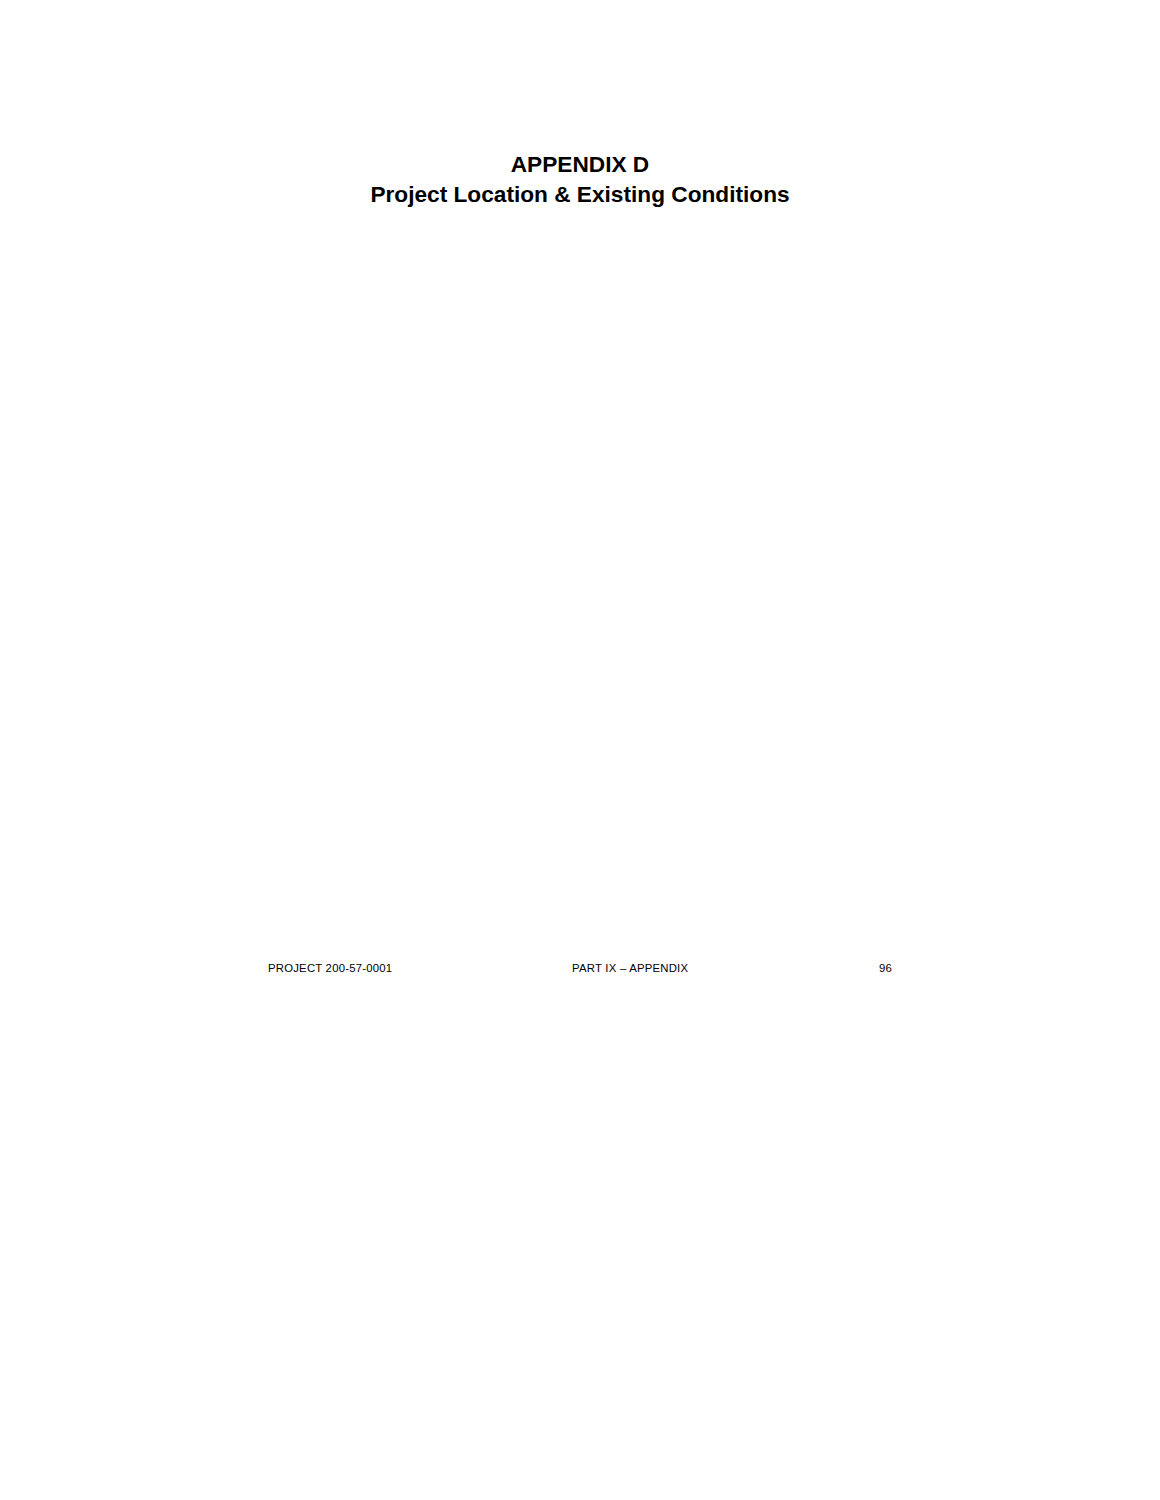APPENDIX D Project Location & Existing Conditions
PROJECT 200-57-0001 PART IX – APPENDIX 96